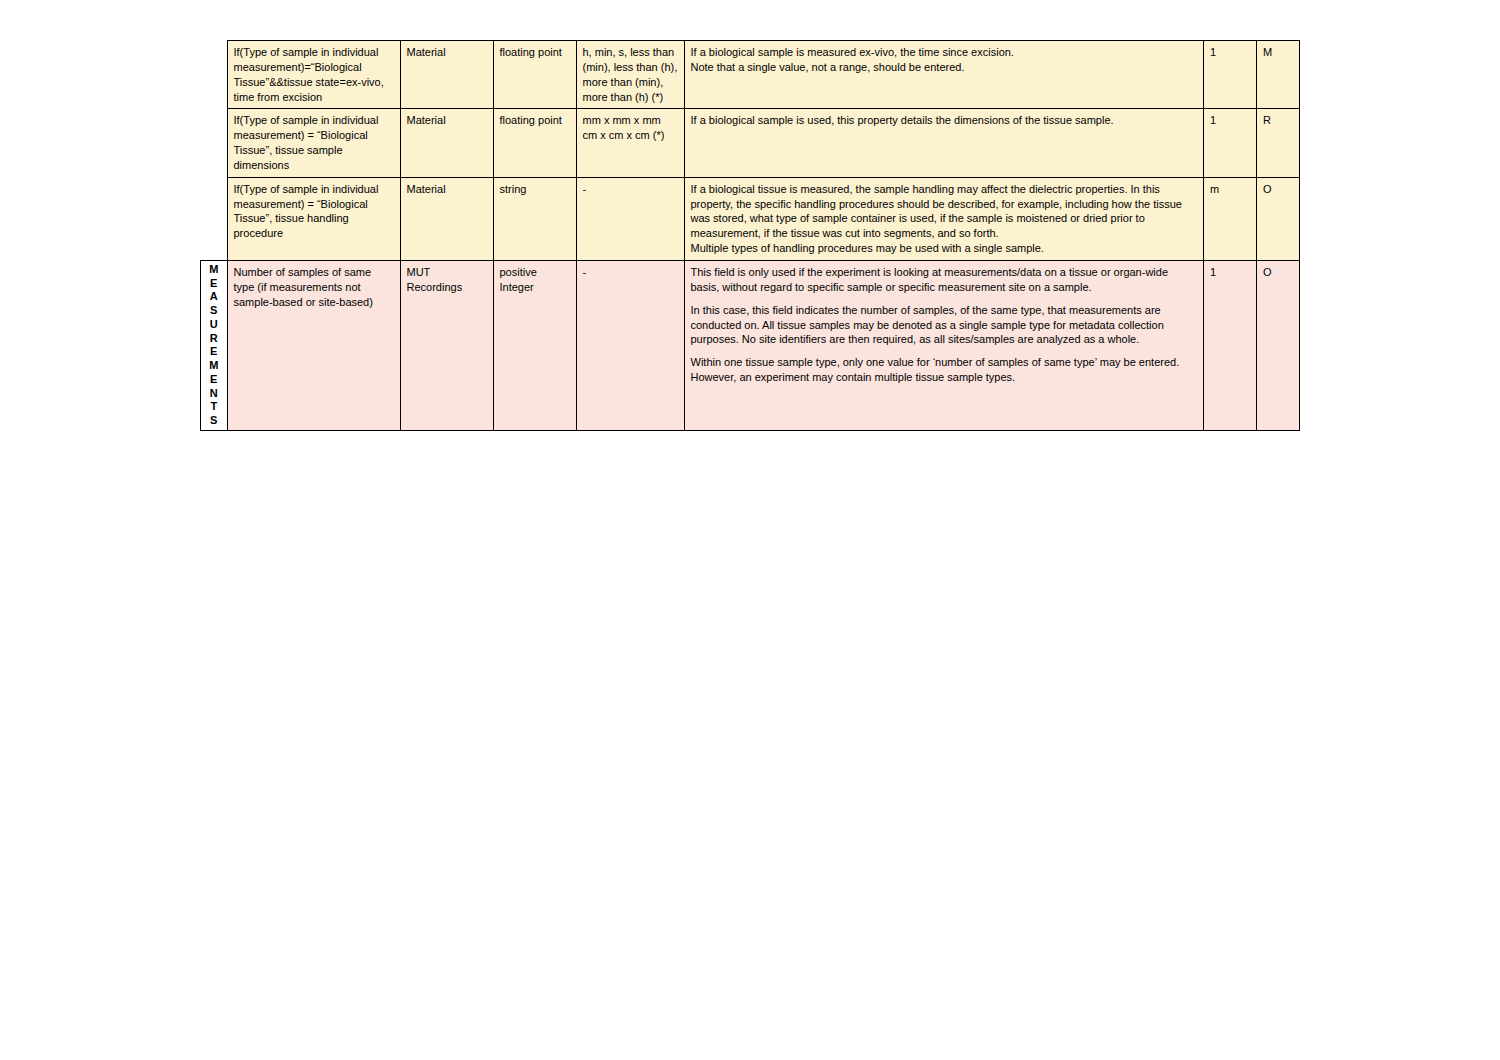| | If(Type of sample in individual measurement)=“Biological Tissue”&&tissue state=ex-vivo, time from excision | Material | floating point | h, min, s, less than (min), less than (h), more than (min), more than (h) (*) | If a biological sample is measured ex-vivo, the time since excision. Note that a single value, not a range, should be entered. | 1 | M |
| | If(Type of sample in individual measurement) = “Biological Tissue”, tissue sample dimensions | Material | floating point | mm x mm x mm cm x cm x cm (*) | If a biological sample is used, this property details the dimensions of the tissue sample. | 1 | R |
| | If(Type of sample in individual measurement) = “Biological Tissue”, tissue handling procedure | Material | string | - | If a biological tissue is measured, the sample handling may affect the dielectric properties. In this property, the specific handling procedures should be described, for example, including how the tissue was stored, what type of sample container is used, if the sample is moistened or dried prior to measurement, if the tissue was cut into segments, and so forth. Multiple types of handling procedures may be used with a single sample. | m | O |
| M E A S U R E M E N T S | Number of samples of same type (if measurements not sample-based or site-based) | MUT Recordings | positive Integer | - | This field is only used if the experiment is looking at measurements/data on a tissue or organ-wide basis, without regard to specific sample or specific measurement site on a sample. In this case, this field indicates the number of samples, of the same type, that measurements are conducted on. All tissue samples may be denoted as a single sample type for metadata collection purposes. No site identifiers are then required, as all sites/samples are analyzed as a whole. Within one tissue sample type, only one value for ‘number of samples of same type’ may be entered. However, an experiment may contain multiple tissue sample types. | 1 | O |